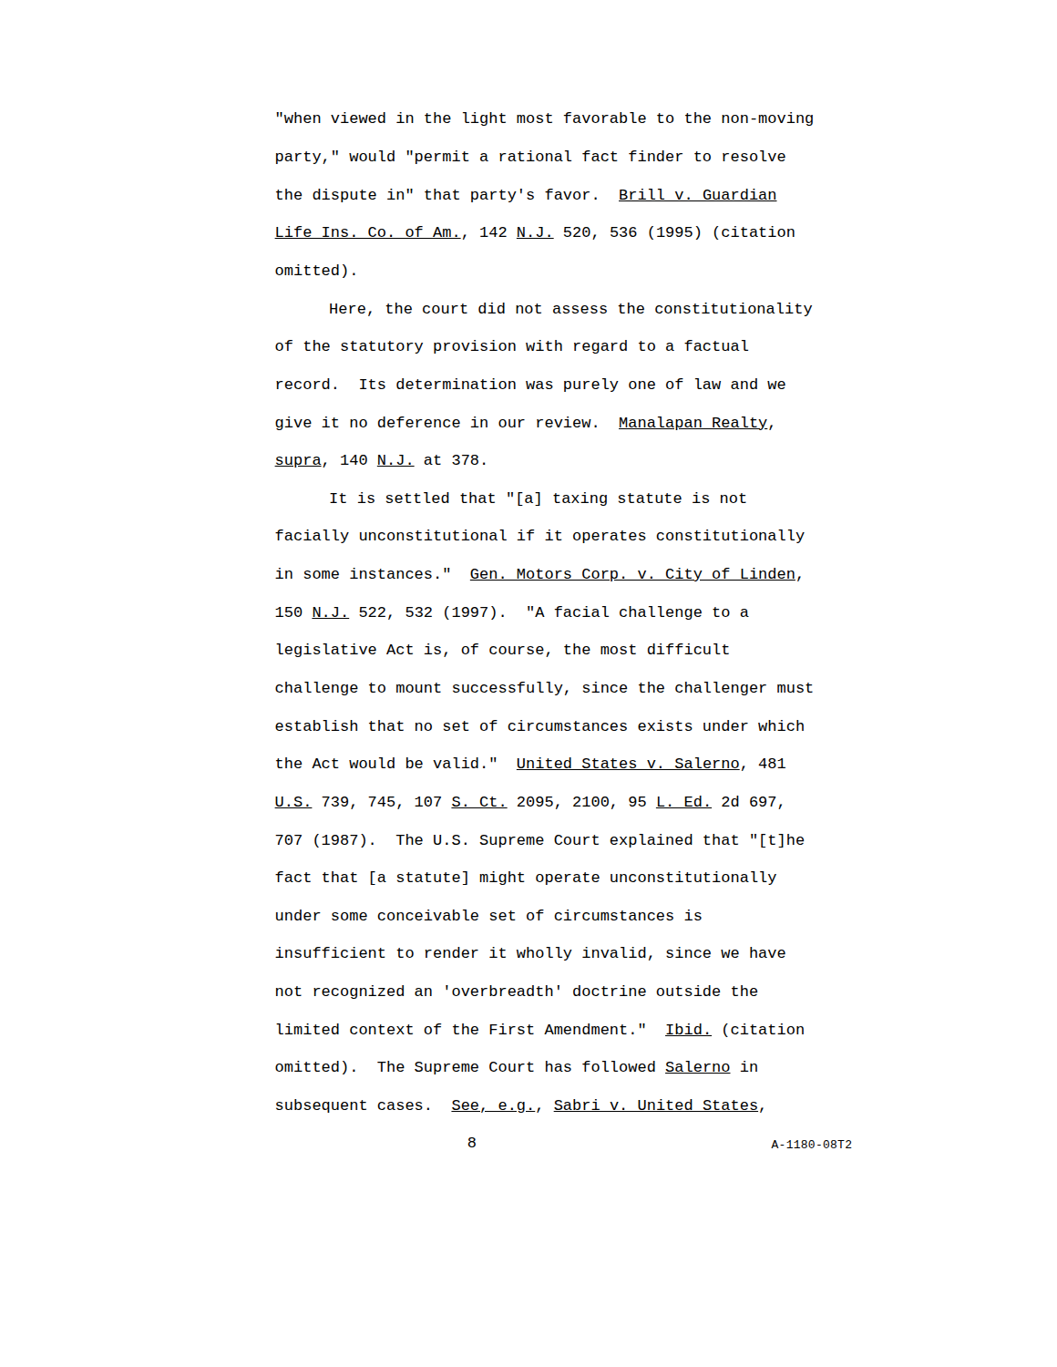"when viewed in the light most favorable to the non-moving party," would "permit a rational fact finder to resolve the dispute in" that party's favor. Brill v. Guardian Life Ins. Co. of Am., 142 N.J. 520, 536 (1995) (citation omitted).
Here, the court did not assess the constitutionality of the statutory provision with regard to a factual record. Its determination was purely one of law and we give it no deference in our review. Manalapan Realty, supra, 140 N.J. at 378.
It is settled that "[a] taxing statute is not facially unconstitutional if it operates constitutionally in some instances." Gen. Motors Corp. v. City of Linden, 150 N.J. 522, 532 (1997). "A facial challenge to a legislative Act is, of course, the most difficult challenge to mount successfully, since the challenger must establish that no set of circumstances exists under which the Act would be valid." United States v. Salerno, 481 U.S. 739, 745, 107 S. Ct. 2095, 2100, 95 L. Ed. 2d 697, 707 (1987). The U.S. Supreme Court explained that "[t]he fact that [a statute] might operate unconstitutionally under some conceivable set of circumstances is insufficient to render it wholly invalid, since we have not recognized an 'overbreadth' doctrine outside the limited context of the First Amendment." Ibid. (citation omitted). The Supreme Court has followed Salerno in subsequent cases. See, e.g., Sabri v. United States,
8 A-1180-08T2